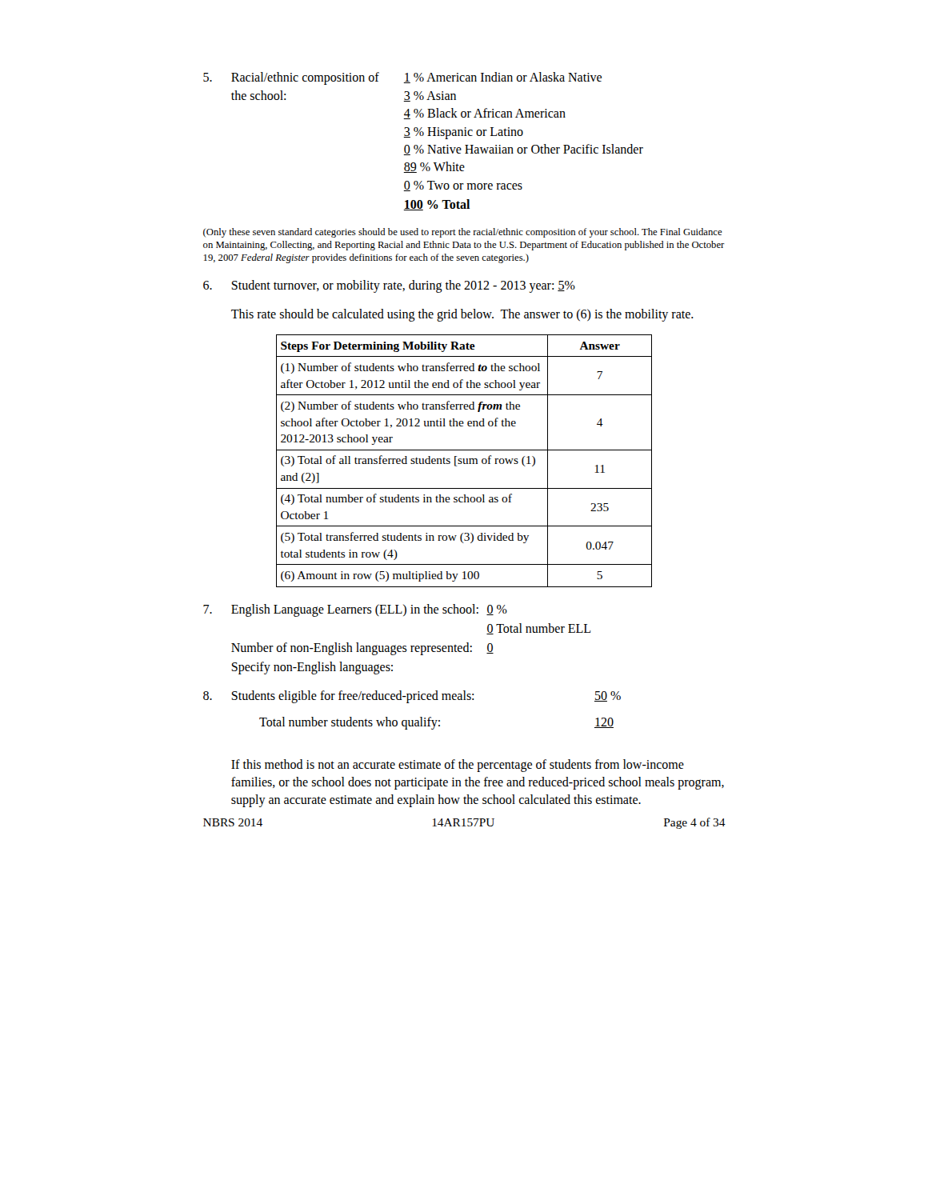5.
| Racial/ethnic composition of | 1 % American Indian or Alaska Native |
| the school: | 3 % Asian |
| | 4 % Black or African American |
| | 3 % Hispanic or Latino |
| | 0 % Native Hawaiian or Other Pacific Islander |
| | 89 % White |
| | 0 % Two or more races |
| | 100 % Total |
(Only these seven standard categories should be used to report the racial/ethnic composition of your school. The Final Guidance on Maintaining, Collecting, and Reporting Racial and Ethnic Data to the U.S. Department of Education published in the October 19, 2007 Federal Register provides definitions for each of the seven categories.)
6.
Student turnover, or mobility rate, during the 2012 - 2013 year: 5%
This rate should be calculated using the grid below. The answer to (6) is the mobility rate.
| Steps For Determining Mobility Rate | Answer |
| --- | --- |
| (1) Number of students who transferred to the school after October 1, 2012 until the end of the school year | 7 |
| (2) Number of students who transferred from the school after October 1, 2012 until the end of the 2012-2013 school year | 4 |
| (3) Total of all transferred students [sum of rows (1) and (2)] | 11 |
| (4) Total number of students in the school as of October 1 | 235 |
| (5) Total transferred students in row (3) divided by total students in row (4) | 0.047 |
| (6) Amount in row (5) multiplied by 100 | 5 |
7.
English Language Learners (ELL) in the school:
0 %
0 Total number ELL
Number of non-English languages represented:
0
Specify non-English languages:
8.
Students eligible for free/reduced-priced meals:
50 %
Total number students who qualify:
120
If this method is not an accurate estimate of the percentage of students from low-income families, or the school does not participate in the free and reduced-priced school meals program, supply an accurate estimate and explain how the school calculated this estimate.
NBRS 2014
14AR157PU
Page 4 of 34